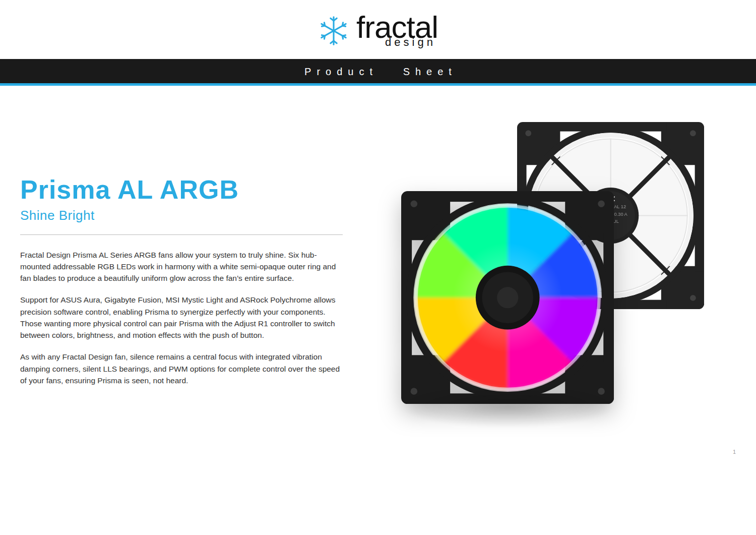fractal design
Product Sheet
Prisma AL ARGB
Shine Bright
Fractal Design Prisma AL Series ARGB fans allow your system to truly shine. Six hub-mounted addressable RGB LEDs work in harmony with a white semi-opaque outer ring and fan blades to produce a beautifully uniform glow across the fan’s entire surface.
Support for ASUS Aura, Gigabyte Fusion, MSI Mystic Light and ASRock Polychrome allows precision software control, enabling Prisma to synergize perfectly with your components. Those wanting more physical control can pair Prisma with the Adjust R1 controller to switch between colors, brightness, and motion effects with the push of button.
As with any Fractal Design fan, silence remains a central focus with integrated vibration damping corners, silent LLS bearings, and PWM options for complete control over the speed of your fans, ensuring Prisma is seen, not heard.
PRISMA AL 12 12V DC 0.30 A CE UL
1